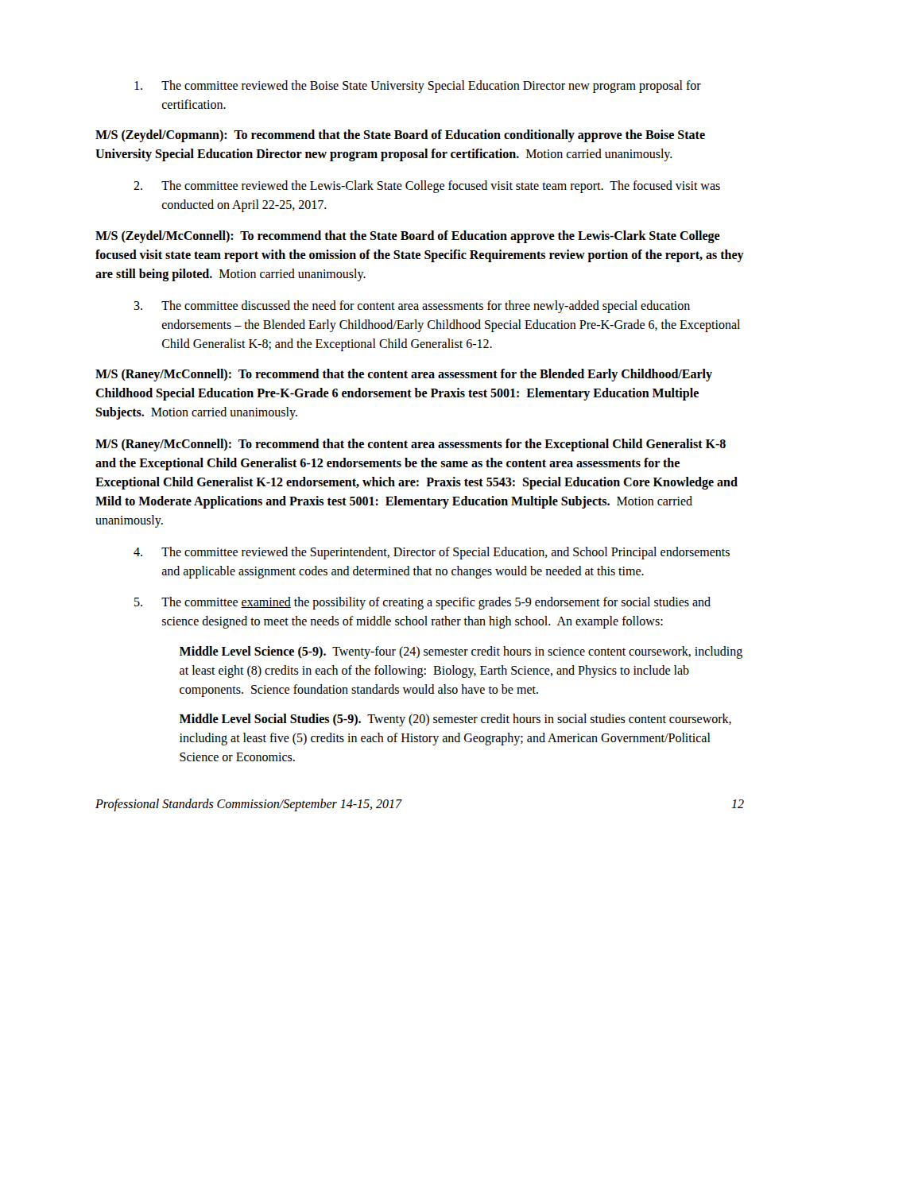1.
The committee reviewed the Boise State University Special Education Director new program proposal for certification.
M/S (Zeydel/Copmann): To recommend that the State Board of Education conditionally approve the Boise State University Special Education Director new program proposal for certification. Motion carried unanimously.
2.
The committee reviewed the Lewis-Clark State College focused visit state team report. The focused visit was conducted on April 22-25, 2017.
M/S (Zeydel/McConnell): To recommend that the State Board of Education approve the Lewis-Clark State College focused visit state team report with the omission of the State Specific Requirements review portion of the report, as they are still being piloted. Motion carried unanimously.
3.
The committee discussed the need for content area assessments for three newly-added special education endorsements – the Blended Early Childhood/Early Childhood Special Education Pre-K-Grade 6, the Exceptional Child Generalist K-8; and the Exceptional Child Generalist 6-12.
M/S (Raney/McConnell): To recommend that the content area assessment for the Blended Early Childhood/Early Childhood Special Education Pre-K-Grade 6 endorsement be Praxis test 5001: Elementary Education Multiple Subjects. Motion carried unanimously.
M/S (Raney/McConnell): To recommend that the content area assessments for the Exceptional Child Generalist K-8 and the Exceptional Child Generalist 6-12 endorsements be the same as the content area assessments for the Exceptional Child Generalist K-12 endorsement, which are: Praxis test 5543: Special Education Core Knowledge and Mild to Moderate Applications and Praxis test 5001: Elementary Education Multiple Subjects. Motion carried unanimously.
4.
The committee reviewed the Superintendent, Director of Special Education, and School Principal endorsements and applicable assignment codes and determined that no changes would be needed at this time.
5.
The committee examined the possibility of creating a specific grades 5-9 endorsement for social studies and science designed to meet the needs of middle school rather than high school. An example follows:
Middle Level Science (5-9). Twenty-four (24) semester credit hours in science content coursework, including at least eight (8) credits in each of the following: Biology, Earth Science, and Physics to include lab components. Science foundation standards would also have to be met.
Middle Level Social Studies (5-9). Twenty (20) semester credit hours in social studies content coursework, including at least five (5) credits in each of History and Geography; and American Government/Political Science or Economics.
Professional Standards Commission/September 14-15, 2017 12